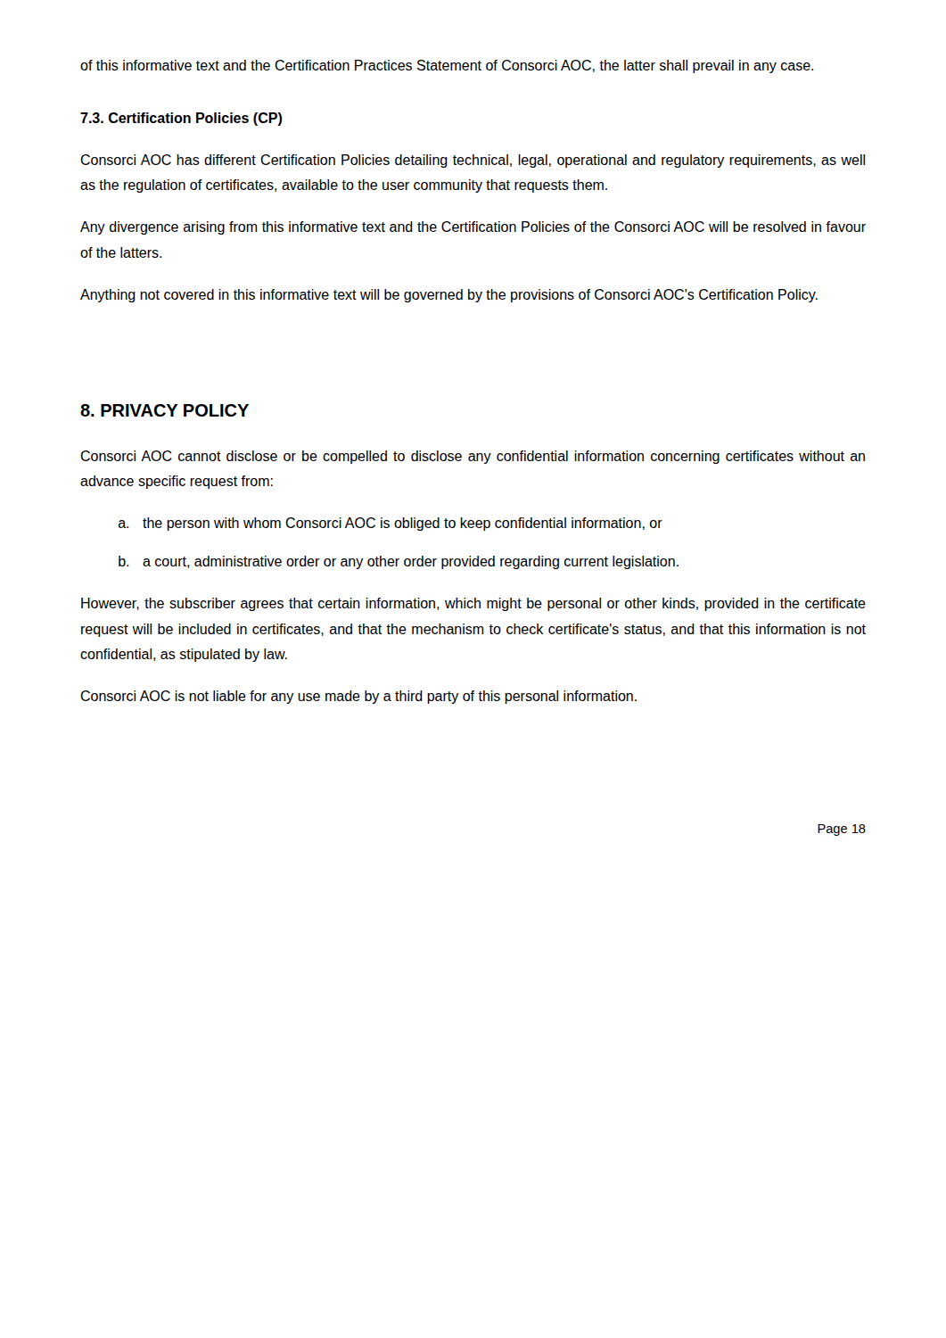of this informative text and the Certification Practices Statement of Consorci AOC, the latter shall prevail in any case.
7.3. Certification Policies (CP)
Consorci AOC has different Certification Policies detailing technical, legal, operational and regulatory requirements, as well as the regulation of certificates, available to the user community that requests them.
Any divergence arising from this informative text and the Certification Policies of the Consorci AOC will be resolved in favour of the latters.
Anything not covered in this informative text will be governed by the provisions of Consorci AOC's Certification Policy.
8. PRIVACY POLICY
Consorci AOC cannot disclose or be compelled to disclose any confidential information concerning certificates without an advance specific request from:
the person with whom Consorci AOC is obliged to keep confidential information, or
a court, administrative order or any other order provided regarding current legislation.
However, the subscriber agrees that certain information, which might be personal or other kinds, provided in the certificate request will be included in certificates, and that the mechanism to check certificate's status, and that this information is not confidential, as stipulated by law.
Consorci AOC is not liable for any use made by a third party of this personal information.
Page 18